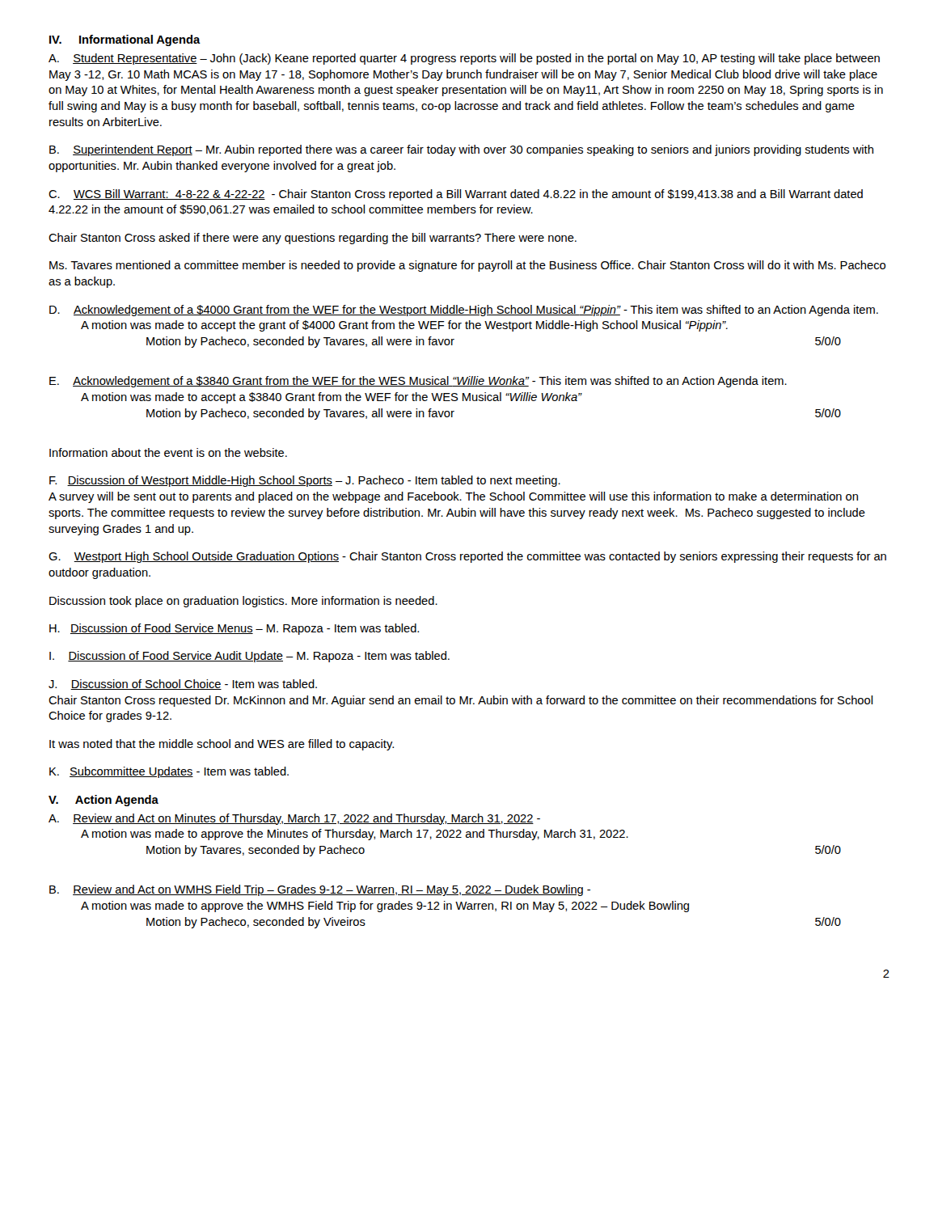IV. Informational Agenda
A. Student Representative – John (Jack) Keane reported quarter 4 progress reports will be posted in the portal on May 10, AP testing will take place between May 3 -12, Gr. 10 Math MCAS is on May 17 - 18, Sophomore Mother’s Day brunch fundraiser will be on May 7, Senior Medical Club blood drive will take place on May 10 at Whites, for Mental Health Awareness month a guest speaker presentation will be on May11, Art Show in room 2250 on May 18, Spring sports is in full swing and May is a busy month for baseball, softball, tennis teams, co-op lacrosse and track and field athletes. Follow the team’s schedules and game results on ArbiterLive.
B. Superintendent Report – Mr. Aubin reported there was a career fair today with over 30 companies speaking to seniors and juniors providing students with opportunities. Mr. Aubin thanked everyone involved for a great job.
C. WCS Bill Warrant: 4-8-22 & 4-22-22 - Chair Stanton Cross reported a Bill Warrant dated 4.8.22 in the amount of $199,413.38 and a Bill Warrant dated 4.22.22 in the amount of $590,061.27 was emailed to school committee members for review.
Chair Stanton Cross asked if there were any questions regarding the bill warrants? There were none.
Ms. Tavares mentioned a committee member is needed to provide a signature for payroll at the Business Office. Chair Stanton Cross will do it with Ms. Pacheco as a backup.
D. Acknowledgement of a $4000 Grant from the WEF for the Westport Middle-High School Musical “Pippin” - This item was shifted to an Action Agenda item.
A motion was made to accept the grant of $4000 Grant from the WEF for the Westport Middle-High School Musical “Pippin”.
Motion by Pacheco, seconded by Tavares, all were in favor5/0/0
E. Acknowledgement of a $3840 Grant from the WEF for the WES Musical “Willie Wonka” - This item was shifted to an Action Agenda item.
A motion was made to accept a $3840 Grant from the WEF for the WES Musical “Willie Wonka”
Motion by Pacheco, seconded by Tavares, all were in favor5/0/0
Information about the event is on the website.
F. Discussion of Westport Middle-High School Sports – J. Pacheco - Item tabled to next meeting.
A survey will be sent out to parents and placed on the webpage and Facebook. The School Committee will use this information to make a determination on sports. The committee requests to review the survey before distribution. Mr. Aubin will have this survey ready next week. Ms. Pacheco suggested to include surveying Grades 1 and up.
G. Westport High School Outside Graduation Options - Chair Stanton Cross reported the committee was contacted by seniors expressing their requests for an outdoor graduation.
Discussion took place on graduation logistics. More information is needed.
H. Discussion of Food Service Menus – M. Rapoza - Item was tabled.
I. Discussion of Food Service Audit Update – M. Rapoza - Item was tabled.
J. Discussion of School Choice - Item was tabled.
Chair Stanton Cross requested Dr. McKinnon and Mr. Aguiar send an email to Mr. Aubin with a forward to the committee on their recommendations for School Choice for grades 9-12.
It was noted that the middle school and WES are filled to capacity.
K. Subcommittee Updates - Item was tabled.
V. Action Agenda
A. Review and Act on Minutes of Thursday, March 17, 2022 and Thursday, March 31, 2022 -
A motion was made to approve the Minutes of Thursday, March 17, 2022 and Thursday, March 31, 2022.
Motion by Tavares, seconded by Pacheco5/0/0
B. Review and Act on WMHS Field Trip – Grades 9-12 – Warren, RI – May 5, 2022 – Dudek Bowling -
A motion was made to approve the WMHS Field Trip for grades 9-12 in Warren, RI on May 5, 2022 – Dudek Bowling
Motion by Pacheco, seconded by Viveiros5/0/0
2